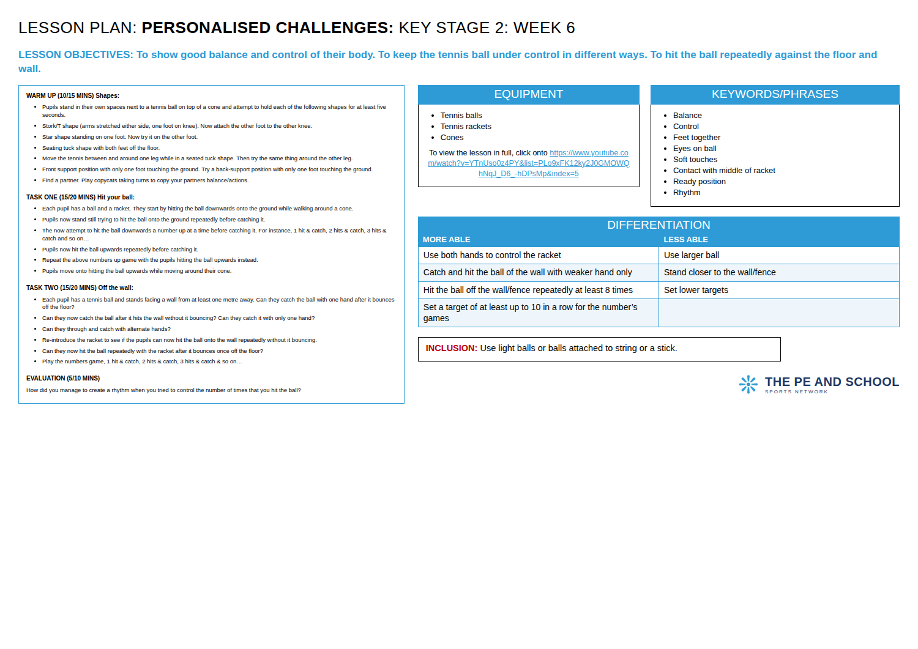LESSON PLAN: PERSONALISED CHALLENGES: KEY STAGE 2: WEEK 6
LESSON OBJECTIVES: To show good balance and control of their body. To keep the tennis ball under control in different ways. To hit the ball repeatedly against the floor and wall.
WARM UP (10/15 MINS) Shapes:
Pupils stand in their own spaces next to a tennis ball on top of a cone and attempt to hold each of the following shapes for at least five seconds.
Stork/T shape (arms stretched either side, one foot on knee). Now attach the other foot to the other knee.
Star shape standing on one foot. Now try it on the other foot.
Seating tuck shape with both feet off the floor.
Move the tennis between and around one leg while in a seated tuck shape. Then try the same thing around the other leg.
Front support position with only one foot touching the ground. Try a back-support position with only one foot touching the ground.
Find a partner. Play copycats taking turns to copy your partners balance/actions.
TASK ONE (15/20 MINS) Hit your ball:
Each pupil has a ball and a racket. They start by hitting the ball downwards onto the ground while walking around a cone.
Pupils now stand still trying to hit the ball onto the ground repeatedly before catching it.
The now attempt to hit the ball downwards a number up at a time before catching it. For instance, 1 hit & catch, 2 hits & catch, 3 hits & catch and so on…
Pupils now hit the ball upwards repeatedly before catching it.
Repeat the above numbers up game with the pupils hitting the ball upwards instead.
Pupils move onto hitting the ball upwards while moving around their cone.
TASK TWO (15/20 MINS) Off the wall:
Each pupil has a tennis ball and stands facing a wall from at least one metre away. Can they catch the ball with one hand after it bounces off the floor?
Can they now catch the ball after it hits the wall without it bouncing? Can they catch it with only one hand?
Can they through and catch with alternate hands?
Re-introduce the racket to see if the pupils can now hit the ball onto the wall repeatedly without it bouncing.
Can they now hit the ball repeatedly with the racket after it bounces once off the floor?
Play the numbers game, 1 hit & catch, 2 hits & catch, 3 hits & catch & so on…
EVALUATION (5/10 MINS)
How did you manage to create a rhythm when you tried to control the number of times that you hit the ball?
EQUIPMENT
Tennis balls
Tennis rackets
Cones
To view the lesson in full, click onto https://www.youtube.com/watch?v=YTnUso0z4PY&list=PLo9xFK12ky2J0GMOWQhNqJ_D6_-hDPsMp&index=5
KEYWORDS/PHRASES
Balance
Control
Feet together
Eyes on ball
Soft touches
Contact with middle of racket
Ready position
Rhythm
DIFFERENTIATION
MORE ABLE LESS ABLE
| Use both hands to control the racket | Use larger ball |
| Catch and hit the ball of the wall with weaker hand only | Stand closer to the wall/fence |
| Hit the ball off the wall/fence repeatedly at least 8 times | Set lower targets |
| Set a target of at least up to 10 in a row for the number’s games | |
INCLUSION: Use light balls or balls attached to string or a stick.
❊
THE PE AND SCHOOL
SPORTS NETWORK